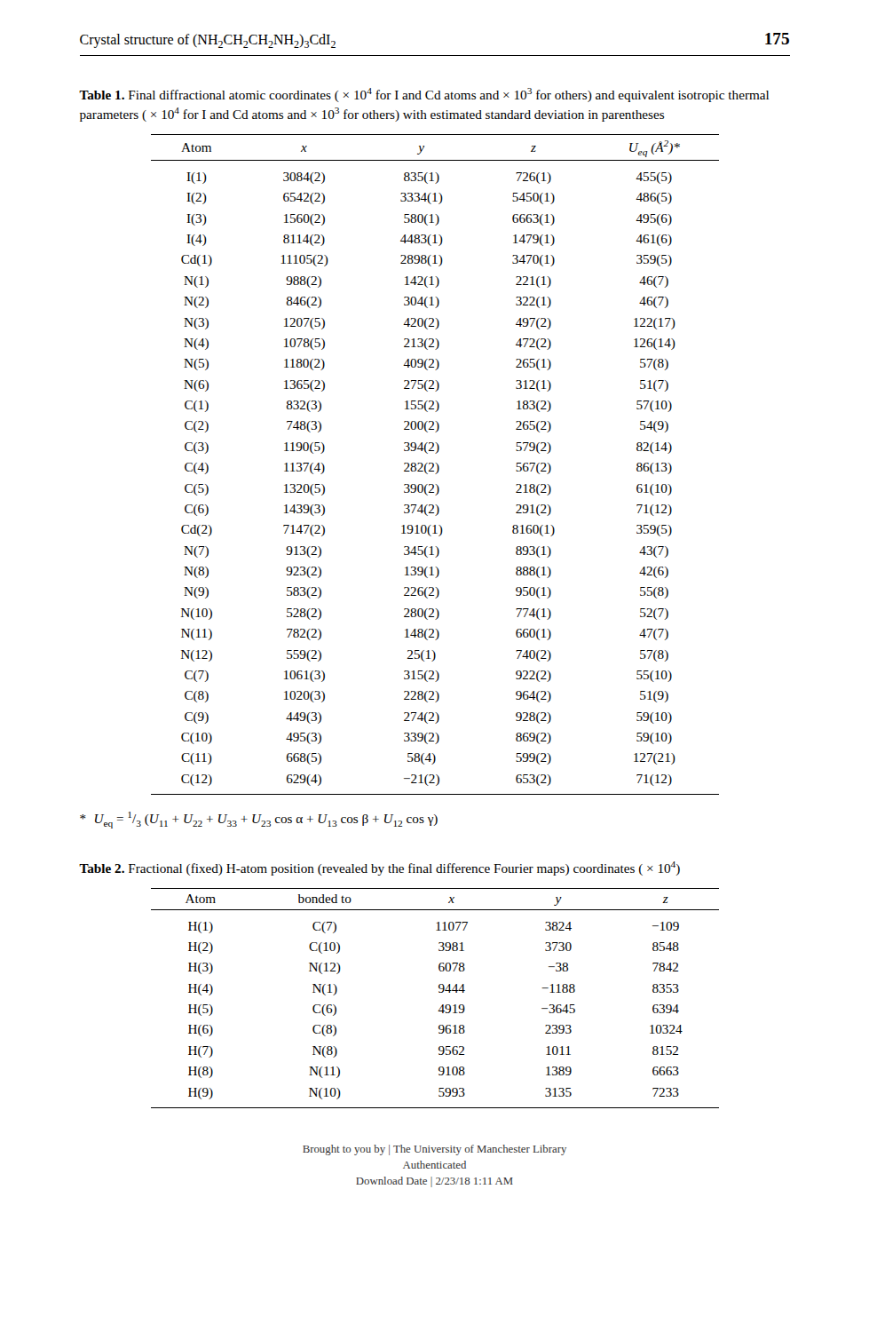Crystal structure of (NH2CH2CH2NH2)3CdI2
175
Table 1. Final diffractional atomic coordinates ( × 104 for I and Cd atoms and × 103 for others) and equivalent isotropic thermal parameters ( × 104 for I and Cd atoms and × 103 for others) with estimated standard deviation in parentheses
| Atom | x | y | z | U eq (Å 2 )* |
| --- | --- | --- | --- | --- |
| I(1) | 3084(2) | 835(1) | 726(1) | 455(5) |
| I(2) | 6542(2) | 3334(1) | 5450(1) | 486(5) |
| I(3) | 1560(2) | 580(1) | 6663(1) | 495(6) |
| I(4) | 8114(2) | 4483(1) | 1479(1) | 461(6) |
| Cd(1) | 11105(2) | 2898(1) | 3470(1) | 359(5) |
| N(1) | 988(2) | 142(1) | 221(1) | 46(7) |
| N(2) | 846(2) | 304(1) | 322(1) | 46(7) |
| N(3) | 1207(5) | 420(2) | 497(2) | 122(17) |
| N(4) | 1078(5) | 213(2) | 472(2) | 126(14) |
| N(5) | 1180(2) | 409(2) | 265(1) | 57(8) |
| N(6) | 1365(2) | 275(2) | 312(1) | 51(7) |
| C(1) | 832(3) | 155(2) | 183(2) | 57(10) |
| C(2) | 748(3) | 200(2) | 265(2) | 54(9) |
| C(3) | 1190(5) | 394(2) | 579(2) | 82(14) |
| C(4) | 1137(4) | 282(2) | 567(2) | 86(13) |
| C(5) | 1320(5) | 390(2) | 218(2) | 61(10) |
| C(6) | 1439(3) | 374(2) | 291(2) | 71(12) |
| Cd(2) | 7147(2) | 1910(1) | 8160(1) | 359(5) |
| N(7) | 913(2) | 345(1) | 893(1) | 43(7) |
| N(8) | 923(2) | 139(1) | 888(1) | 42(6) |
| N(9) | 583(2) | 226(2) | 950(1) | 55(8) |
| N(10) | 528(2) | 280(2) | 774(1) | 52(7) |
| N(11) | 782(2) | 148(2) | 660(1) | 47(7) |
| N(12) | 559(2) | 25(1) | 740(2) | 57(8) |
| C(7) | 1061(3) | 315(2) | 922(2) | 55(10) |
| C(8) | 1020(3) | 228(2) | 964(2) | 51(9) |
| C(9) | 449(3) | 274(2) | 928(2) | 59(10) |
| C(10) | 495(3) | 339(2) | 869(2) | 59(10) |
| C(11) | 668(5) | 58(4) | 599(2) | 127(21) |
| C(12) | 629(4) | −21(2) | 653(2) | 71(12) |
* Ueq = 1/3 (U11 + U22 + U33 + U23 cos α + U13 cos β + U12 cos γ)
Table 2. Fractional (fixed) H-atom position (revealed by the final difference Fourier maps) coordinates ( × 104)
| Atom | bonded to | x | y | z |
| --- | --- | --- | --- | --- |
| H(1) | C(7) | 11077 | 3824 | −109 |
| H(2) | C(10) | 3981 | 3730 | 8548 |
| H(3) | N(12) | 6078 | −38 | 7842 |
| H(4) | N(1) | 9444 | −1188 | 8353 |
| H(5) | C(6) | 4919 | −3645 | 6394 |
| H(6) | C(8) | 9618 | 2393 | 10324 |
| H(7) | N(8) | 9562 | 1011 | 8152 |
| H(8) | N(11) | 9108 | 1389 | 6663 |
| H(9) | N(10) | 5993 | 3135 | 7233 |
Brought to you by | The University of Manchester Library
Authenticated
Download Date | 2/23/18 1:11 AM